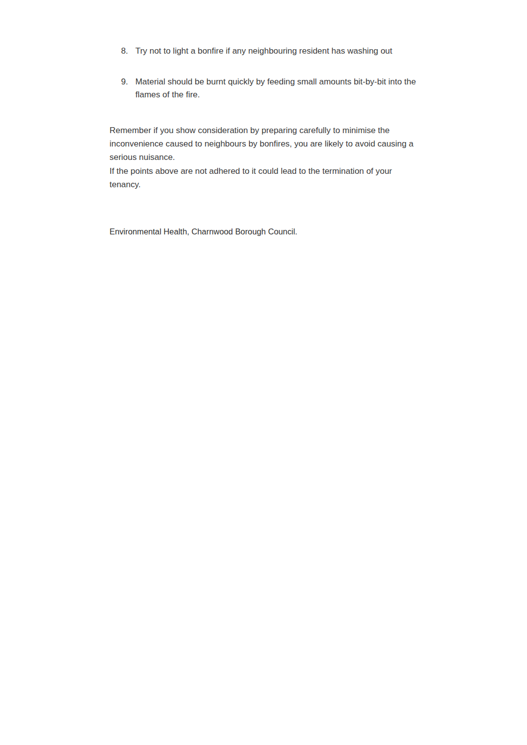Try not to light a bonfire if any neighbouring resident has washing out
Material should be burnt quickly by feeding small amounts bit-by-bit into the flames of the fire.
Remember if you show consideration by preparing carefully to minimise the inconvenience caused to neighbours by bonfires, you are likely to avoid causing a serious nuisance.
If the points above are not adhered to it could lead to the termination of your tenancy.
Environmental Health, Charnwood Borough Council.